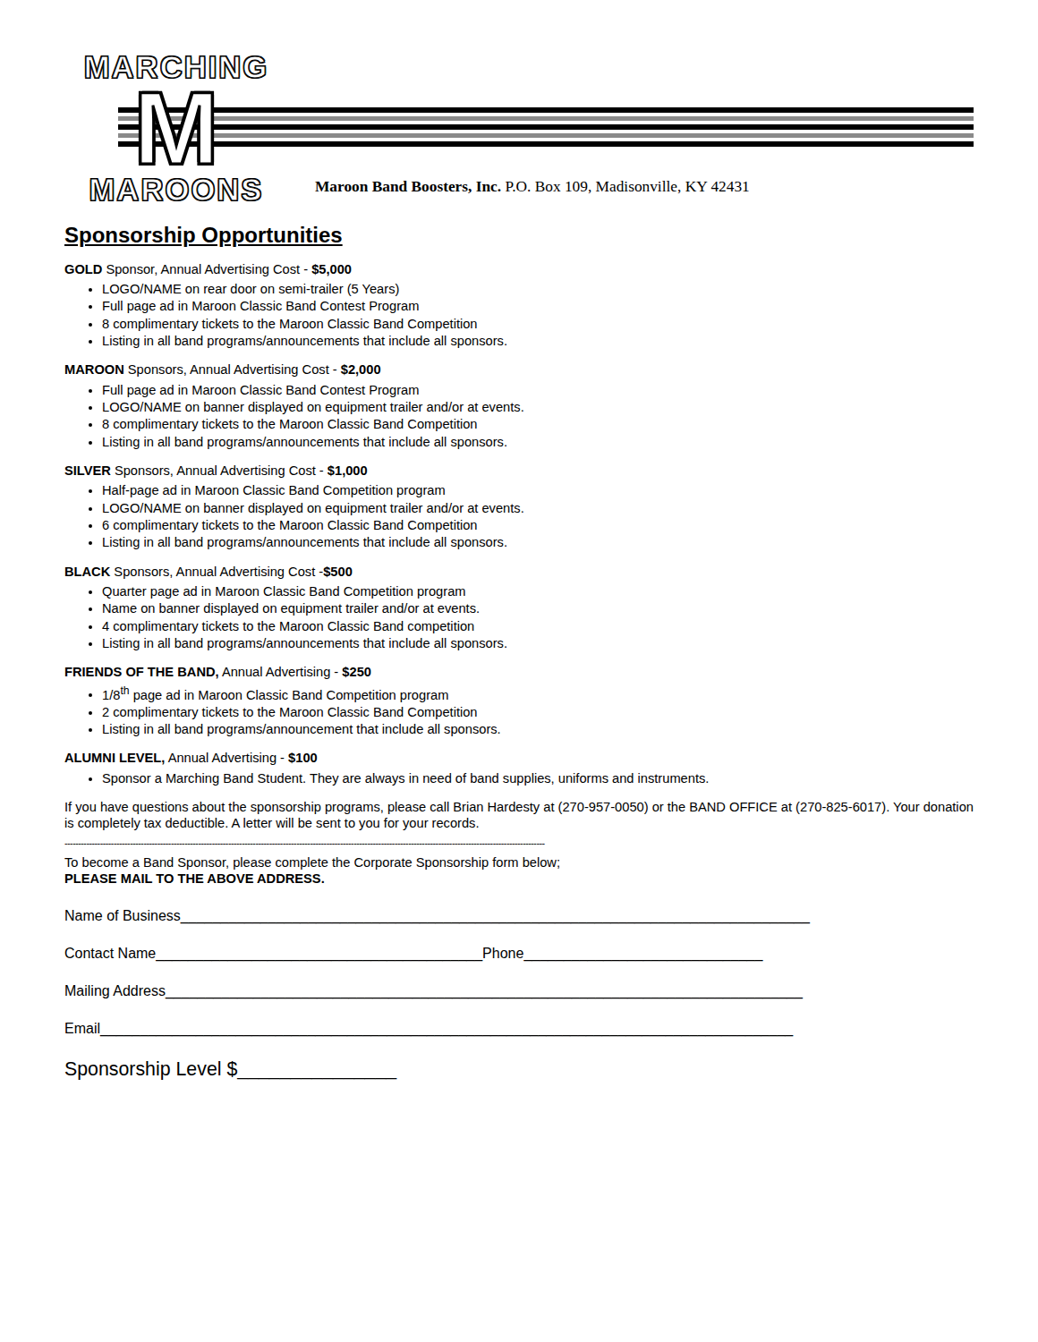MARCHING M MAROONS
Maroon Band Boosters, Inc. P.O. Box 109, Madisonville, KY 42431
Sponsorship Opportunities
GOLD Sponsor, Annual Advertising Cost - $5,000
LOGO/NAME on rear door on semi-trailer (5 Years)
Full page ad in Maroon Classic Band Contest Program
8 complimentary tickets to the Maroon Classic Band Competition
Listing in all band programs/announcements that include all sponsors.
MAROON Sponsors, Annual Advertising Cost - $2,000
Full page ad in Maroon Classic Band Contest Program
LOGO/NAME on banner displayed on equipment trailer and/or at events.
8 complimentary tickets to the Maroon Classic Band Competition
Listing in all band programs/announcements that include all sponsors.
SILVER Sponsors, Annual Advertising Cost - $1,000
Half-page ad in Maroon Classic Band Competition program
LOGO/NAME on banner displayed on equipment trailer and/or at events.
6 complimentary tickets to the Maroon Classic Band Competition
Listing in all band programs/announcements that include all sponsors.
BLACK Sponsors, Annual Advertising Cost -$500
Quarter page ad in Maroon Classic Band Competition program
Name on banner displayed on equipment trailer and/or at events.
4 complimentary tickets to the Maroon Classic Band competition
Listing in all band programs/announcements that include all sponsors.
FRIENDS OF THE BAND, Annual Advertising - $250
1/8th page ad in Maroon Classic Band Competition program
2 complimentary tickets to the Maroon Classic Band Competition
Listing in all band programs/announcement that include all sponsors.
ALUMNI LEVEL, Annual Advertising - $100
Sponsor a Marching Band Student. They are always in need of band supplies, uniforms and instruments.
If you have questions about the sponsorship programs, please call Brian Hardesty at (270-957-0050) or the BAND OFFICE at (270-825-6017). Your donation is completely tax deductible. A letter will be sent to you for your records.
--------------------------------------------------------------------------------------------------------------------------------------------------------------------------------
To become a Band Sponsor, please complete the Corporate Sponsorship form below;
PLEASE MAIL TO THE ABOVE ADDRESS.
Name of Business_______________________________________________________________________________
Contact Name_________________________________________Phone______________________________
Mailing Address________________________________________________________________________________
Email_______________________________________________________________________________________
Sponsorship Level $_______________